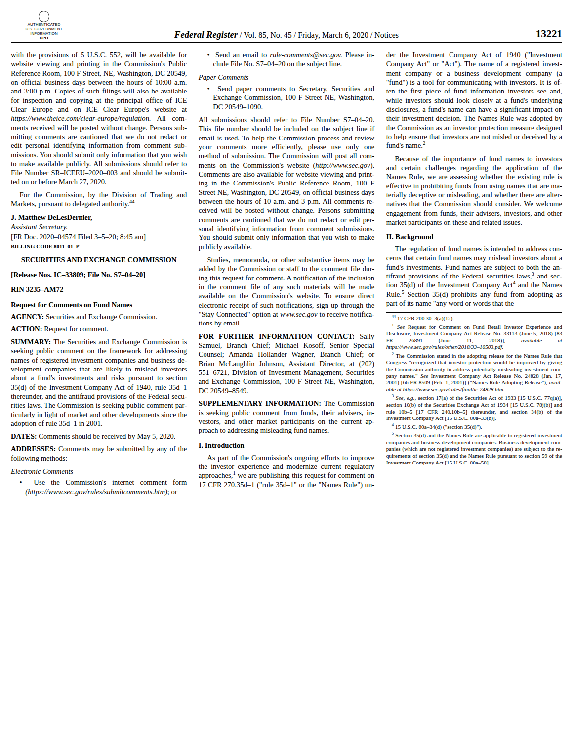AUTHENTICATED
U.S. GOVERNMENT
INFORMATION
GPO
Federal Register / Vol. 85, No. 45 / Friday, March 6, 2020 / Notices
13221
with the provisions of 5 U.S.C. 552, will be available for website viewing and printing in the Commission's Public Reference Room, 100 F Street, NE, Washington, DC 20549, on official business days between the hours of 10:00 a.m. and 3:00 p.m. Copies of such filings will also be available for inspection and copying at the principal office of ICE Clear Europe and on ICE Clear Europe's website at https://www.theice.com/clear-europe/regulation. All comments received will be posted without change. Persons submitting comments are cautioned that we do not redact or edit personal identifying information from comment submissions. You should submit only information that you wish to make available publicly. All submissions should refer to File Number SR–ICEEU–2020–003 and should be submitted on or before March 27, 2020.
For the Commission, by the Division of Trading and Markets, pursuant to delegated authority.44
J. Matthew DeLesDernier,
Assistant Secretary.
[FR Doc. 2020–04574 Filed 3–5–20; 8:45 am]
BILLING CODE 8011–01–P
SECURITIES AND EXCHANGE COMMISSION
[Release Nos. IC–33809; File No. S7–04–20]
RIN 3235–AM72
Request for Comments on Fund Names
AGENCY: Securities and Exchange Commission.
ACTION: Request for comment.
SUMMARY: The Securities and Exchange Commission is seeking public comment on the framework for addressing names of registered investment companies and business development companies that are likely to mislead investors about a fund's investments and risks pursuant to section 35(d) of the Investment Company Act of 1940, rule 35d–1 thereunder, and the antifraud provisions of the Federal securities laws. The Commission is seeking public comment particularly in light of market and other developments since the adoption of rule 35d–1 in 2001.
DATES: Comments should be received by May 5, 2020.
ADDRESSES: Comments may be submitted by any of the following methods:
Electronic Comments
Use the Commission's internet comment form (https://www.sec.gov/rules/submitcomments.htm); or
Send an email to rule-comments@sec.gov. Please include File No. S7–04–20 on the subject line.
Paper Comments
Send paper comments to Secretary, Securities and Exchange Commission, 100 F Street NE, Washington, DC 20549–1090.
All submissions should refer to File Number S7–04–20. This file number should be included on the subject line if email is used. To help the Commission process and review your comments more efficiently, please use only one method of submission. The Commission will post all comments on the Commission's website (http://www.sec.gov). Comments are also available for website viewing and printing in the Commission's Public Reference Room, 100 F Street NE, Washington, DC 20549, on official business days between the hours of 10 a.m. and 3 p.m. All comments received will be posted without change. Persons submitting comments are cautioned that we do not redact or edit personal identifying information from comment submissions. You should submit only information that you wish to make publicly available.
Studies, memoranda, or other substantive items may be added by the Commission or staff to the comment file during this request for comment. A notification of the inclusion in the comment file of any such materials will be made available on the Commission's website. To ensure direct electronic receipt of such notifications, sign up through the "Stay Connected" option at www.sec.gov to receive notifications by email.
FOR FURTHER INFORMATION CONTACT: Sally Samuel, Branch Chief; Michael Kosoff, Senior Special Counsel; Amanda Hollander Wagner, Branch Chief; or Brian McLaughlin Johnson, Assistant Director, at (202) 551–6721, Division of Investment Management, Securities and Exchange Commission, 100 F Street NE, Washington, DC 20549–8549.
SUPPLEMENTARY INFORMATION: The Commission is seeking public comment from funds, their advisers, investors, and other market participants on the current approach to addressing misleading fund names.
I. Introduction
As part of the Commission's ongoing efforts to improve the investor experience and modernize current regulatory approaches,1 we are publishing this request for comment on 17 CFR 270.35d–1 ("rule 35d–1" or the "Names Rule") under the Investment Company Act of 1940 ("Investment Company Act" or "Act"). The name of a registered investment company or a business development company (a "fund") is a tool for communicating with investors. It is often the first piece of fund information investors see and, while investors should look closely at a fund's underlying disclosures, a fund's name can have a significant impact on their investment decision. The Names Rule was adopted by the Commission as an investor protection measure designed to help ensure that investors are not misled or deceived by a fund's name.2
Because of the importance of fund names to investors and certain challenges regarding the application of the Names Rule, we are assessing whether the existing rule is effective in prohibiting funds from using names that are materially deceptive or misleading, and whether there are alternatives that the Commission should consider. We welcome engagement from funds, their advisers, investors, and other market participants on these and related issues.
II. Background
The regulation of fund names is intended to address concerns that certain fund names may mislead investors about a fund's investments. Fund names are subject to both the antifraud provisions of the Federal securities laws,3 and section 35(d) of the Investment Company Act4 and the Names Rule.5 Section 35(d) prohibits any fund from adopting as part of its name "any word or words that the
44 17 CFR 200.30–3(a)(12).
1 See Request for Comment on Fund Retail Investor Experience and Disclosure, Investment Company Act Release No. 33113 (June 5, 2018) [83 FR 26891 (June 11, 2018)], available at https://www.sec.gov/rules/other/2018/33–10503.pdf.
2 The Commission stated in the adopting release for the Names Rule that Congress "recognized that investor protection would be improved by giving the Commission authority to address potentially misleading investment company names." See Investment Company Act Release No. 24828 (Jan. 17, 2001) [66 FR 8509 (Feb. 1, 2001)] ("Names Rule Adopting Release"), available at https://www.sec.gov/rules/final/ic-24828.htm.
3 See, e.g., section 17(a) of the Securities Act of 1933 [15 U.S.C. 77q(a)], section 10(b) of the Securities Exchange Act of 1934 [15 U.S.C. 78j(b)] and rule 10b–5 [17 CFR 240.10b–5] thereunder, and section 34(b) of the Investment Company Act [15 U.S.C. 80a–33(b)].
4 15 U.S.C. 80a–34(d) ("section 35(d)").
5 Section 35(d) and the Names Rule are applicable to registered investment companies and business development companies. Business development companies (which are not registered investment companies) are subject to the requirements of section 35(d) and the Names Rule pursuant to section 59 of the Investment Company Act [15 U.S.C. 80a–58].